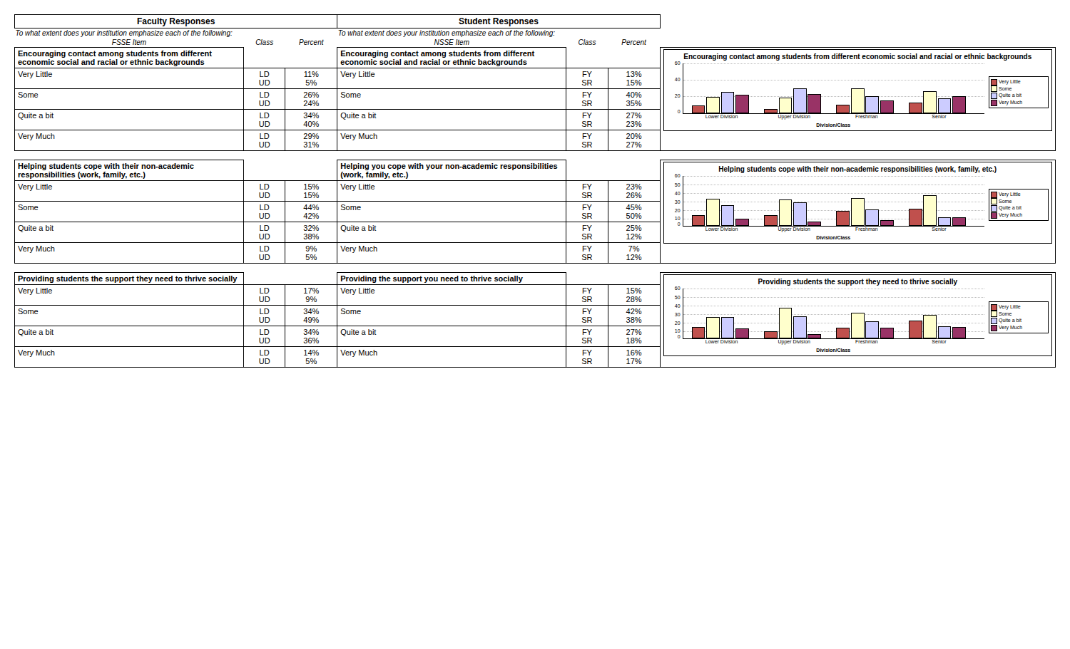| Faculty Responses | Student Responses | |
| --- | --- | --- |
| To what extent does your institution emphasize each of the following: | To what extent does your institution emphasize each of the following: | |
| FSSE Item | Class | Percent | NSSE Item | Class | Percent | |
| Encouraging contact among students from different economic social and racial or ethnic backgrounds | | Encouraging contact among students from different economic social and racial or ethnic backgrounds | | Encouraging contact among students from different economic social and racial or ethnic backgrounds 60 40 20 0 Very Little Some Quite a bit Very Much Lower Division Upper Division Freshman Senior Division/Class |
| Very Little | LD UD | 11% 5% | Very Little | FY SR | 13% 15% |
| Some | LD UD | 26% 24% | Some | FY SR | 40% 35% |
| Quite a bit | LD UD | 34% 40% | Quite a bit | FY SR | 27% 23% |
| Very Much | LD UD | 29% 31% | Very Much | FY SR | 20% 27% |
| Helping students cope with their non-academic responsibilities (work, family, etc.) | | Helping you cope with your non-academic responsibilities (work, family, etc.) | | Helping students cope with their non-academic responsibilities (work, family, etc.) 60 50 40 30 20 10 0 Very Little Some Quite a bit Very Much Lower Division Upper Division Freshman Senior Division/Class |
| Very Little | LD UD | 15% 15% | Very Little | FY SR | 23% 26% |
| Some | LD UD | 44% 42% | Some | FY SR | 45% 50% |
| Quite a bit | LD UD | 32% 38% | Quite a bit | FY SR | 25% 12% |
| Very Much | LD UD | 9% 5% | Very Much | FY SR | 7% 12% |
| Providing students the support they need to thrive socially | | Providing the support you need to thrive socially | | Providing students the support they need to thrive socially 60 50 40 30 20 10 0 Very Little Some Quite a bit Very Much Lower Division Upper Division Freshman Senior Division/Class |
| Very Little | LD UD | 17% 9% | Very Little | FY SR | 15% 28% |
| Some | LD UD | 34% 49% | Some | FY SR | 42% 38% |
| Quite a bit | LD UD | 34% 36% | Quite a bit | FY SR | 27% 18% |
| Very Much | LD UD | 14% 5% | Very Much | FY SR | 16% 17% |